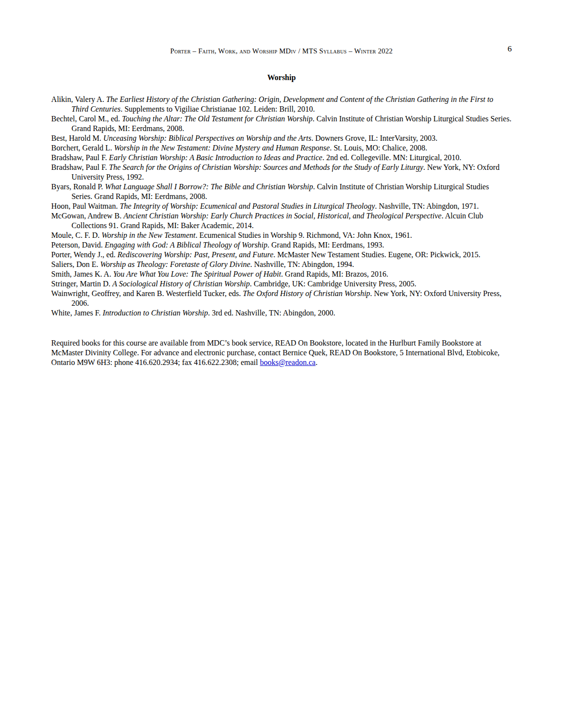Porter – Faith, Work, and Worship MDiv / MTS Syllabus – Winter 2022
6
Worship
Alikin, Valery A. The Earliest History of the Christian Gathering: Origin, Development and Content of the Christian Gathering in the First to Third Centuries. Supplements to Vigiliae Christianae 102. Leiden: Brill, 2010.
Bechtel, Carol M., ed. Touching the Altar: The Old Testament for Christian Worship. Calvin Institute of Christian Worship Liturgical Studies Series. Grand Rapids, MI: Eerdmans, 2008.
Best, Harold M. Unceasing Worship: Biblical Perspectives on Worship and the Arts. Downers Grove, IL: InterVarsity, 2003.
Borchert, Gerald L. Worship in the New Testament: Divine Mystery and Human Response. St. Louis, MO: Chalice, 2008.
Bradshaw, Paul F. Early Christian Worship: A Basic Introduction to Ideas and Practice. 2nd ed. Collegeville. MN: Liturgical, 2010.
Bradshaw, Paul F. The Search for the Origins of Christian Worship: Sources and Methods for the Study of Early Liturgy. New York, NY: Oxford University Press, 1992.
Byars, Ronald P. What Language Shall I Borrow?: The Bible and Christian Worship. Calvin Institute of Christian Worship Liturgical Studies Series. Grand Rapids, MI: Eerdmans, 2008.
Hoon, Paul Waitman. The Integrity of Worship: Ecumenical and Pastoral Studies in Liturgical Theology. Nashville, TN: Abingdon, 1971.
McGowan, Andrew B. Ancient Christian Worship: Early Church Practices in Social, Historical, and Theological Perspective. Alcuin Club Collections 91. Grand Rapids, MI: Baker Academic, 2014.
Moule, C. F. D. Worship in the New Testament. Ecumenical Studies in Worship 9. Richmond, VA: John Knox, 1961.
Peterson, David. Engaging with God: A Biblical Theology of Worship. Grand Rapids, MI: Eerdmans, 1993.
Porter, Wendy J., ed. Rediscovering Worship: Past, Present, and Future. McMaster New Testament Studies. Eugene, OR: Pickwick, 2015.
Saliers, Don E. Worship as Theology: Foretaste of Glory Divine. Nashville, TN: Abingdon, 1994.
Smith, James K. A. You Are What You Love: The Spiritual Power of Habit. Grand Rapids, MI: Brazos, 2016.
Stringer, Martin D. A Sociological History of Christian Worship. Cambridge, UK: Cambridge University Press, 2005.
Wainwright, Geoffrey, and Karen B. Westerfield Tucker, eds. The Oxford History of Christian Worship. New York, NY: Oxford University Press, 2006.
White, James F. Introduction to Christian Worship. 3rd ed. Nashville, TN: Abingdon, 2000.
Required books for this course are available from MDC’s book service, READ On Bookstore, located in the Hurlburt Family Bookstore at McMaster Divinity College. For advance and electronic purchase, contact Bernice Quek, READ On Bookstore, 5 International Blvd, Etobicoke, Ontario M9W 6H3: phone 416.620.2934; fax 416.622.2308; email books@readon.ca.